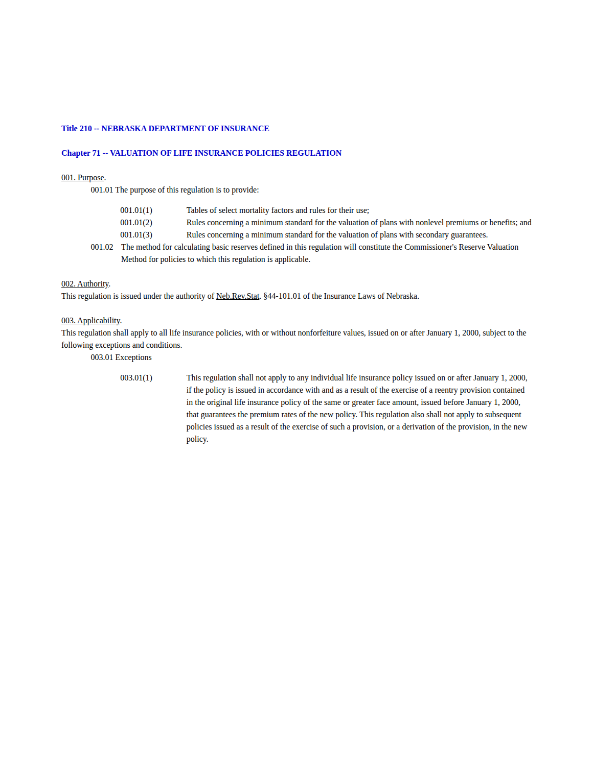Title 210 -- NEBRASKA DEPARTMENT OF INSURANCE
Chapter 71 -- VALUATION OF LIFE INSURANCE POLICIES REGULATION
001. Purpose.
001.01 The purpose of this regulation is to provide:
001.01(1)
Tables of select mortality factors and rules for their use;
001.01(2)
Rules concerning a minimum standard for the valuation of plans with nonlevel premiums or benefits; and
001.01(3)
Rules concerning a minimum standard for the valuation of plans with secondary guarantees.
001.02
The method for calculating basic reserves defined in this regulation will constitute the Commissioner's Reserve Valuation Method for policies to which this regulation is applicable.
002. Authority.
This regulation is issued under the authority of Neb.Rev.Stat. §44-101.01 of the Insurance Laws of Nebraska.
003. Applicability.
This regulation shall apply to all life insurance policies, with or without nonforfeiture values, issued on or after January 1, 2000, subject to the following exceptions and conditions.
003.01 Exceptions
003.01(1)
This regulation shall not apply to any individual life insurance policy issued on or after January 1, 2000, if the policy is issued in accordance with and as a result of the exercise of a reentry provision contained in the original life insurance policy of the same or greater face amount, issued before January 1, 2000, that guarantees the premium rates of the new policy. This regulation also shall not apply to subsequent policies issued as a result of the exercise of such a provision, or a derivation of the provision, in the new policy.